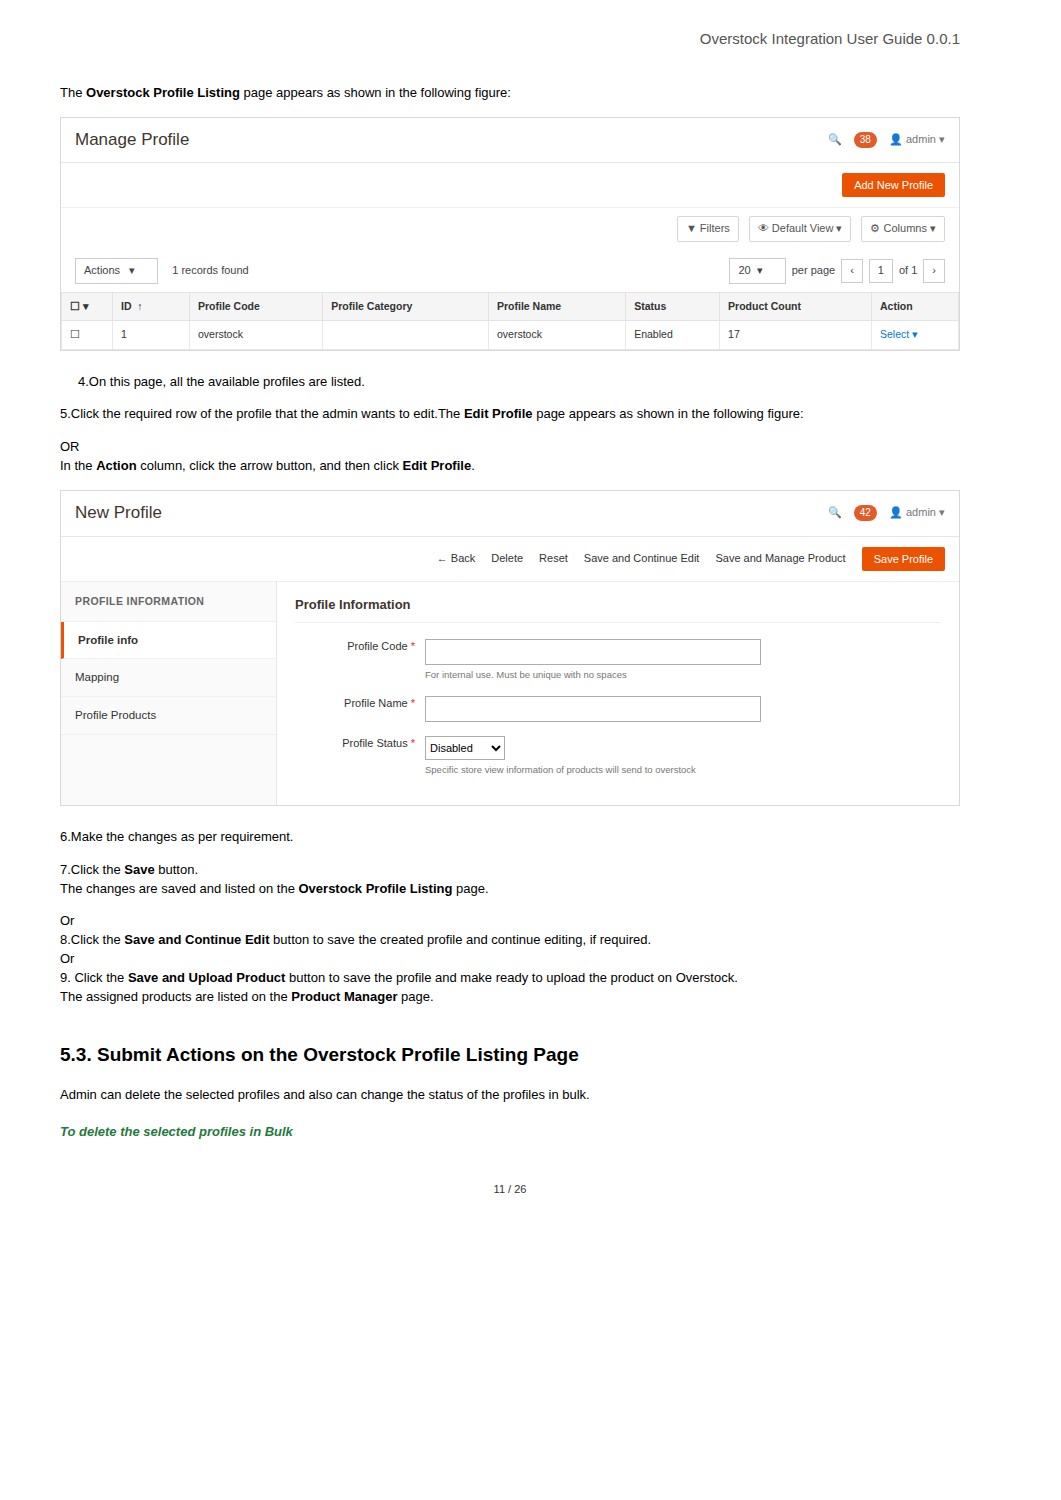Overstock Integration User Guide 0.0.1
The Overstock Profile Listing page appears as shown in the following figure:
Manage Profile
🔍 38 👤 admin ▾
Add New Profile
▼ Filters 👁 Default View ▾ ⚙ Columns ▾
Actions ▾ 1 records found
20 ▾ per page ‹ 1 of 1 ›
| ☐ ▾ | ID ↑ | Profile Code | Profile Category | Profile Name | Status | Product Count | Action |
| --- | --- | --- | --- | --- | --- | --- | --- |
| ☐ | 1 | overstock | | overstock | Enabled | 17 | Select ▾ |
4.On this page, all the available profiles are listed.
5.Click the required row of the profile that the admin wants to edit.The Edit Profile page appears as shown in the following figure:
OR
In the Action column, click the arrow button, and then click Edit Profile.
New Profile
🔍 42 👤 admin ▾
← Back Delete Reset Save and Continue Edit Save and Manage Product Save Profile
PROFILE INFORMATION
Profile info
Mapping
Profile Products
Profile Information
Profile Code *
For internal use. Must be unique with no spaces
Profile Name *
Profile Status *
Disabled Enabled
Specific store view information of products will send to overstock
6.Make the changes as per requirement.
7.Click the Save button.
The changes are saved and listed on the Overstock Profile Listing page.
Or
8.Click the Save and Continue Edit button to save the created profile and continue editing, if required.
Or
9. Click the Save and Upload Product button to save the profile and make ready to upload the product on Overstock.
The assigned products are listed on the Product Manager page.
5.3. Submit Actions on the Overstock Profile Listing Page
Admin can delete the selected profiles and also can change the status of the profiles in bulk.
To delete the selected profiles in Bulk
11 / 26